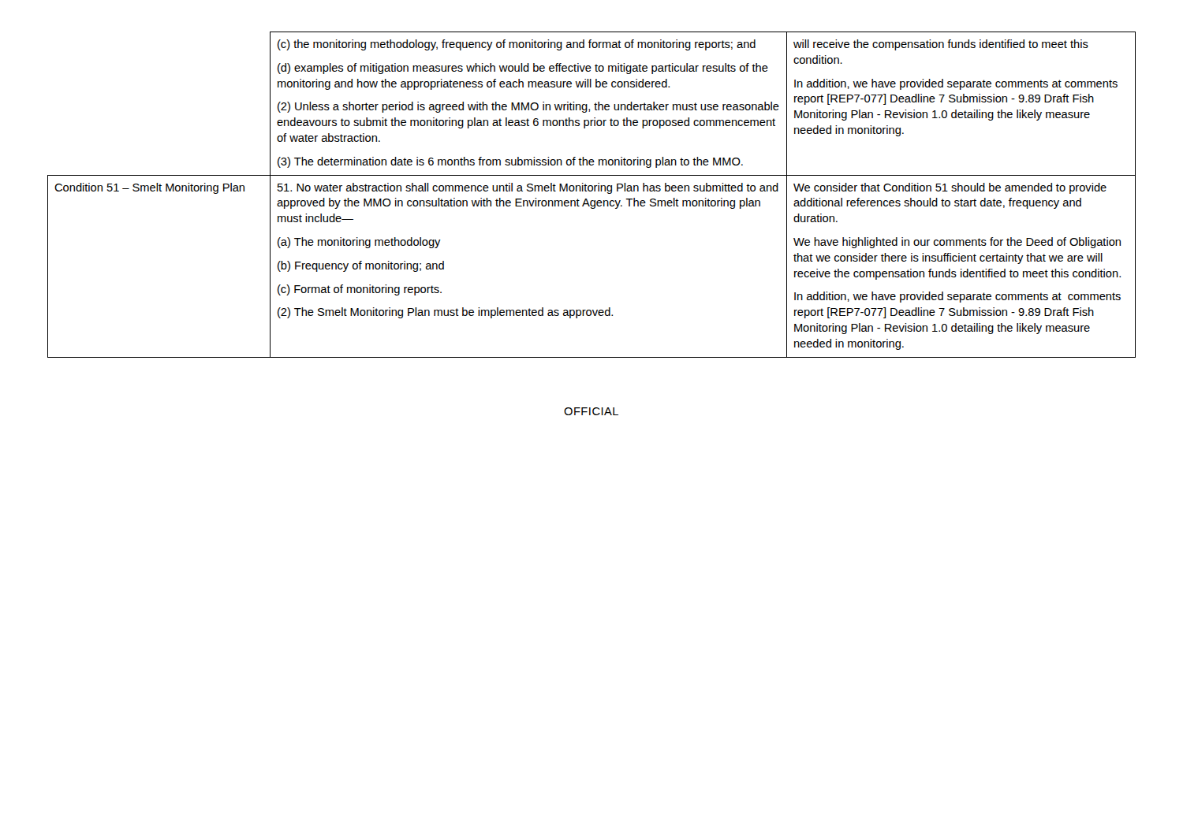| | (c) the monitoring methodology, frequency of monitoring and format of monitoring reports; and (d) examples of mitigation measures which would be effective to mitigate particular results of the monitoring and how the appropriateness of each measure will be considered. (2) Unless a shorter period is agreed with the MMO in writing, the undertaker must use reasonable endeavours to submit the monitoring plan at least 6 months prior to the proposed commencement of water abstraction. (3) The determination date is 6 months from submission of the monitoring plan to the MMO. | will receive the compensation funds identified to meet this condition. In addition, we have provided separate comments at comments report [REP7-077] Deadline 7 Submission - 9.89 Draft Fish Monitoring Plan - Revision 1.0 detailing the likely measure needed in monitoring. |
| Condition 51 – Smelt Monitoring Plan | 51. No water abstraction shall commence until a Smelt Monitoring Plan has been submitted to and approved by the MMO in consultation with the Environment Agency. The Smelt monitoring plan must include— (a) The monitoring methodology (b) Frequency of monitoring; and (c) Format of monitoring reports. (2) The Smelt Monitoring Plan must be implemented as approved. | We consider that Condition 51 should be amended to provide additional references should to start date, frequency and duration. We have highlighted in our comments for the Deed of Obligation that we consider there is insufficient certainty that we are will receive the compensation funds identified to meet this condition. In addition, we have provided separate comments at comments report [REP7-077] Deadline 7 Submission - 9.89 Draft Fish Monitoring Plan - Revision 1.0 detailing the likely measure needed in monitoring. |
OFFICIAL